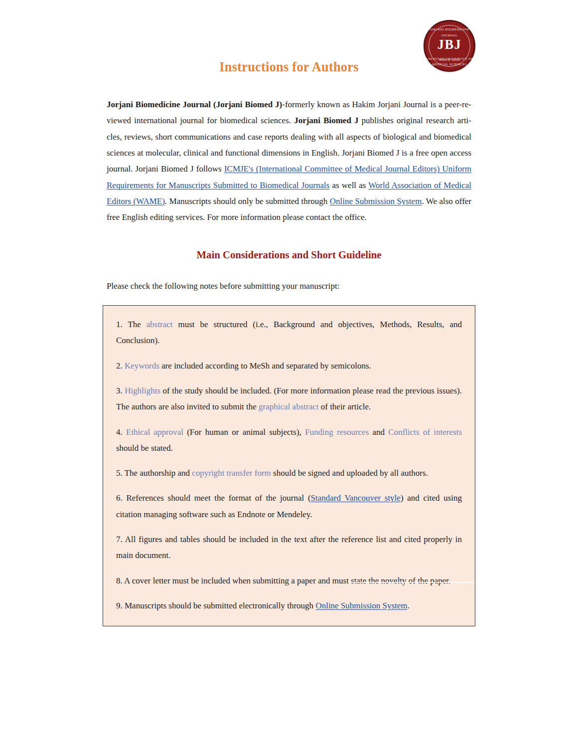Jorjani Biomedicine Journal JBJ Since 2012 Golestan University of Medical Sciences
Instructions for Authors
Jorjani Biomedicine Journal (Jorjani Biomed J)-formerly known as Hakim Jorjani Journal is a peer-reviewed international journal for biomedical sciences. Jorjani Biomed J publishes original research articles, reviews, short communications and case reports dealing with all aspects of biological and biomedical sciences at molecular, clinical and functional dimensions in English. Jorjani Biomed J is a free open access journal. Jorjani Biomed J follows ICMJE's (International Committee of Medical Journal Editors) Uniform Requirements for Manuscripts Submitted to Biomedical Journals as well as World Association of Medical Editors (WAME). Manuscripts should only be submitted through Online Submission System. We also offer free English editing services. For more information please contact the office.
Main Considerations and Short Guideline
Please check the following notes before submitting your manuscript:
The abstract must be structured (i.e., Background and objectives, Methods, Results, and Conclusion).
Keywords are included according to MeSh and separated by semicolons.
Highlights of the study should be included. (For more information please read the previous issues). The authors are also invited to submit the graphical abstract of their article.
Ethical approval (For human or animal subjects), Funding resources and Conflicts of interests should be stated.
The authorship and copyright transfer form should be signed and uploaded by all authors.
References should meet the format of the journal (Standard Vancouver style) and cited using citation managing software such as Endnote or Mendeley.
All figures and tables should be included in the text after the reference list and cited properly in main document.
A cover letter must be included when submitting a paper and must state the novelty of the paper.
Manuscripts should be submitted electronically through Online Submission System.